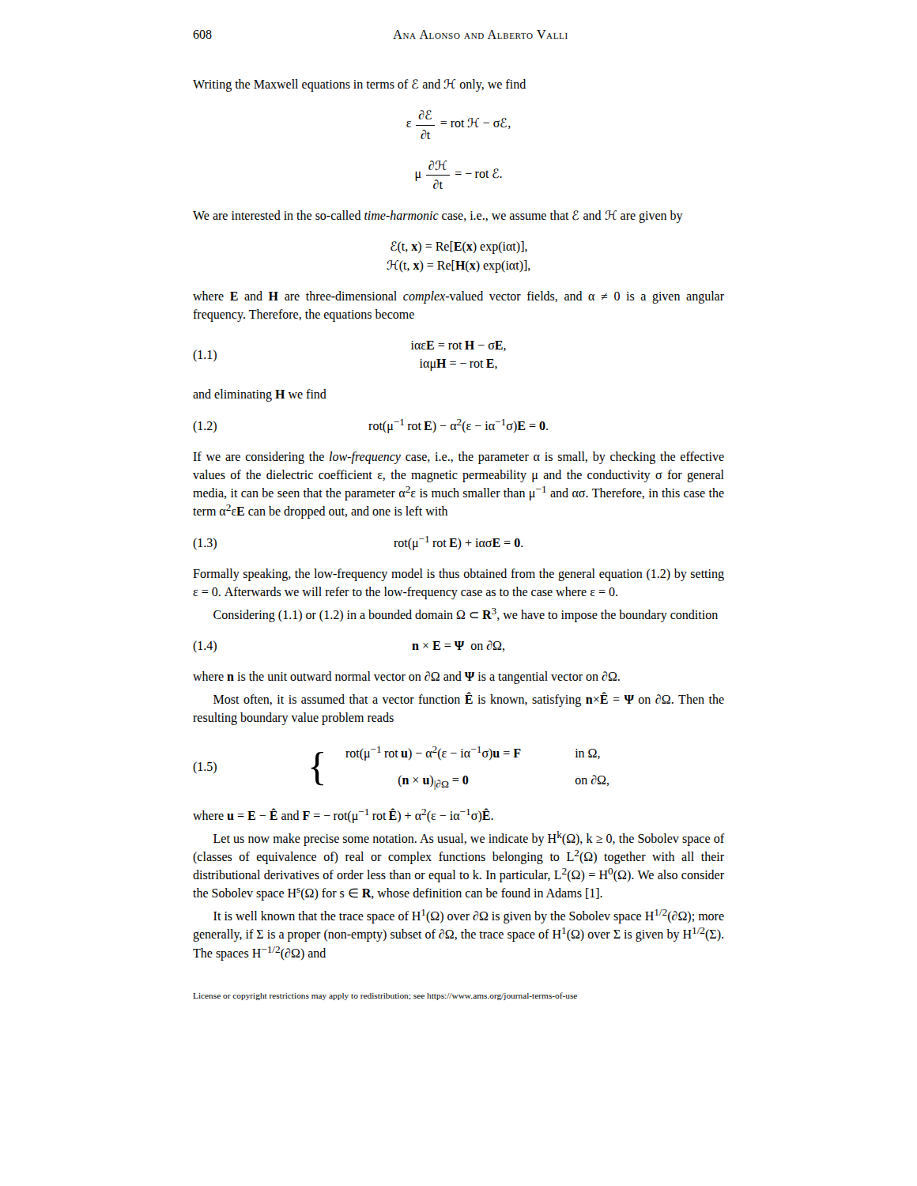608 Ana Alonso and Alberto Valli
Writing the Maxwell equations in terms of ℰ and ℋ only, we find
ε ∂ℰ∂t = rot ℋ − σℰ,
μ ∂ℋ∂t = − rot ℰ.
We are interested in the so-called time-harmonic case, i.e., we assume that ℰ and ℋ are given by
ℰ(t, x) = Re[E(x) exp(iαt)],
ℋ(t, x) = Re[H(x) exp(iαt)],
where E and H are three-dimensional complex-valued vector fields, and α ≠ 0 is a given angular frequency. Therefore, the equations become
(1.1)
iαεE = rot H − σE,
iαμH = − rot E,
and eliminating H we find
(1.2) rot(μ−1 rot E) − α2(ε − iα−1σ)E = 0.
If we are considering the low-frequency case, i.e., the parameter α is small, by checking the effective values of the dielectric coefficient ε, the magnetic permeability μ and the conductivity σ for general media, it can be seen that the parameter α2ε is much smaller than μ−1 and ασ. Therefore, in this case the term α2εE can be dropped out, and one is left with
(1.3) rot(μ−1 rot E) + iασE = 0.
Formally speaking, the low-frequency model is thus obtained from the general equation (1.2) by setting ε = 0. Afterwards we will refer to the low-frequency case as to the case where ε = 0.
Considering (1.1) or (1.2) in a bounded domain Ω ⊂ R3, we have to impose the boundary condition
(1.4) n × E = Ψ on ∂Ω,
where n is the unit outward normal vector on ∂Ω and Ψ is a tangential vector on ∂Ω.
Most often, it is assumed that a vector function Ê is known, satisfying n×Ê = Ψ on ∂Ω. Then the resulting boundary value problem reads
(1.5) { rot(μ−1 rot u) − α2(ε − iα−1σ)u = F in Ω, (n × u)|∂Ω = 0 on ∂Ω,
where u = E − Ê and F = − rot(μ−1 rot Ê) + α2(ε − iα−1σ)Ê.
Let us now make precise some notation. As usual, we indicate by Hk(Ω), k ≥ 0, the Sobolev space of (classes of equivalence of) real or complex functions belonging to L2(Ω) together with all their distributional derivatives of order less than or equal to k. In particular, L2(Ω) = H0(Ω). We also consider the Sobolev space Hs(Ω) for s ∈ R, whose definition can be found in Adams [1].
It is well known that the trace space of H1(Ω) over ∂Ω is given by the Sobolev space H1/2(∂Ω); more generally, if Σ is a proper (non-empty) subset of ∂Ω, the trace space of H1(Ω) over Σ is given by H1/2(Σ). The spaces H−1/2(∂Ω) and
License or copyright restrictions may apply to redistribution; see https://www.ams.org/journal-terms-of-use